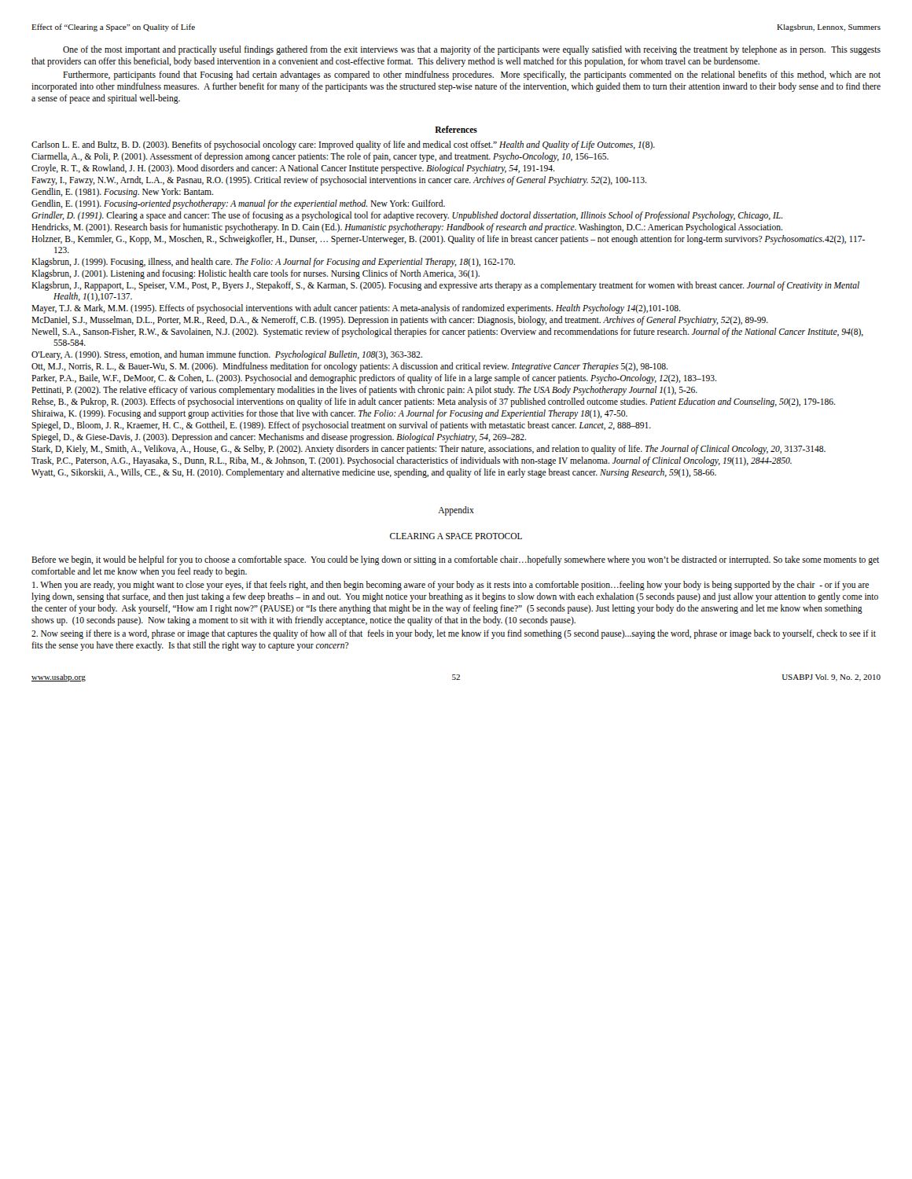Effect of “Clearing a Space” on Quality of Life
Klagsbrun, Lennox, Summers
One of the most important and practically useful findings gathered from the exit interviews was that a majority of the participants were equally satisfied with receiving the treatment by telephone as in person. This suggests that providers can offer this beneficial, body based intervention in a convenient and cost-effective format. This delivery method is well matched for this population, for whom travel can be burdensome.
Furthermore, participants found that Focusing had certain advantages as compared to other mindfulness procedures. More specifically, the participants commented on the relational benefits of this method, which are not incorporated into other mindfulness measures. A further benefit for many of the participants was the structured step-wise nature of the intervention, which guided them to turn their attention inward to their body sense and to find there a sense of peace and spiritual well-being.
References
Carlson L. E. and Bultz, B. D. (2003). Benefits of psychosocial oncology care: Improved quality of life and medical cost offset.” Health and Quality of Life Outcomes, 1(8).
Ciarmella, A., & Poli, P. (2001). Assessment of depression among cancer patients: The role of pain, cancer type, and treatment. Psycho-Oncology, 10, 156–165.
Croyle, R. T., & Rowland, J. H. (2003). Mood disorders and cancer: A National Cancer Institute perspective. Biological Psychiatry, 54, 191-194.
Fawzy, I., Fawzy, N.W., Arndt, L.A., & Pasnau, R.O. (1995). Critical review of psychosocial interventions in cancer care. Archives of General Psychiatry. 52(2), 100-113.
Gendlin, E. (1981). Focusing. New York: Bantam.
Gendlin, E. (1991). Focusing-oriented psychotherapy: A manual for the experiential method. New York: Guilford.
Grindler, D. (1991). Clearing a space and cancer: The use of focusing as a psychological tool for adaptive recovery. Unpublished doctoral dissertation, Illinois School of Professional Psychology, Chicago, IL.
Hendricks, M. (2001). Research basis for humanistic psychotherapy. In D. Cain (Ed.). Humanistic psychotherapy: Handbook of research and practice. Washington, D.C.: American Psychological Association.
Holzner, B., Kemmler, G., Kopp, M., Moschen, R., Schweigkofler, H., Dunser, … Sperner-Unterweger, B. (2001). Quality of life in breast cancer patients – not enough attention for long-term survivors? Psychosomatics. 42(2), 117-123.
Klagsbrun, J. (1999). Focusing, illness, and health care. The Folio: A Journal for Focusing and Experiential Therapy, 18(1), 162-170.
Klagsbrun, J. (2001). Listening and focusing: Holistic health care tools for nurses. Nursing Clinics of North America, 36(1).
Klagsbrun, J., Rappaport, L., Speiser, V.M., Post, P., Byers J., Stepakoff, S., & Karman, S. (2005). Focusing and expressive arts therapy as a complementary treatment for women with breast cancer. Journal of Creativity in Mental Health, 1(1),107-137.
Mayer, T.J. & Mark, M.M. (1995). Effects of psychosocial interventions with adult cancer patients: A meta-analysis of randomized experiments. Health Psychology 14(2),101-108.
McDaniel, S.J., Musselman, D.L., Porter, M.R., Reed, D.A., & Nemeroff, C.B. (1995). Depression in patients with cancer: Diagnosis, biology, and treatment. Archives of General Psychiatry, 52(2), 89-99.
Newell, S.A., Sanson-Fisher, R.W., & Savolainen, N.J. (2002). Systematic review of psychological therapies for cancer patients: Overview and recommendations for future research. Journal of the National Cancer Institute, 94(8), 558-584.
O'Leary, A. (1990). Stress, emotion, and human immune function. Psychological Bulletin, 108(3), 363-382.
Ott, M.J., Norris, R. L., & Bauer-Wu, S. M. (2006). Mindfulness meditation for oncology patients: A discussion and critical review. Integrative Cancer Therapies 5(2), 98-108.
Parker, P.A., Baile, W.F., DeMoor, C. & Cohen, L. (2003). Psychosocial and demographic predictors of quality of life in a large sample of cancer patients. Psycho-Oncology, 12(2), 183–193.
Pettinati, P. (2002). The relative efficacy of various complementary modalities in the lives of patients with chronic pain: A pilot study. The USA Body Psychotherapy Journal 1(1), 5-26.
Rehse, B., & Pukrop, R. (2003). Effects of psychosocial interventions on quality of life in adult cancer patients: Meta analysis of 37 published controlled outcome studies. Patient Education and Counseling, 50(2), 179-186.
Shiraiwa, K. (1999). Focusing and support group activities for those that live with cancer. The Folio: A Journal for Focusing and Experiential Therapy 18(1), 47-50.
Spiegel, D., Bloom, J. R., Kraemer, H. C., & Gottheil, E. (1989). Effect of psychosocial treatment on survival of patients with metastatic breast cancer. Lancet, 2, 888–891.
Spiegel, D., & Giese-Davis, J. (2003). Depression and cancer: Mechanisms and disease progression. Biological Psychiatry, 54, 269–282.
Stark, D, Kiely, M., Smith, A., Velikova, A., House, G., & Selby, P. (2002). Anxiety disorders in cancer patients: Their nature, associations, and relation to quality of life. The Journal of Clinical Oncology, 20, 3137-3148.
Trask, P.C., Paterson, A.G., Hayasaka, S., Dunn, R.L., Riba, M., & Johnson, T. (2001). Psychosocial characteristics of individuals with non-stage IV melanoma. Journal of Clinical Oncology, 19(11), 2844-2850.
Wyatt, G., Sikorskii, A., Wills, CE., & Su, H. (2010). Complementary and alternative medicine use, spending, and quality of life in early stage breast cancer. Nursing Research, 59(1), 58-66.
Appendix
CLEARING A SPACE PROTOCOL
Before we begin, it would be helpful for you to choose a comfortable space. You could be lying down or sitting in a comfortable chair…hopefully somewhere where you won’t be distracted or interrupted. So take some moments to get comfortable and let me know when you feel ready to begin.
1. When you are ready, you might want to close your eyes, if that feels right, and then begin becoming aware of your body as it rests into a comfortable position…feeling how your body is being supported by the chair - or if you are lying down, sensing that surface, and then just taking a few deep breaths – in and out. You might notice your breathing as it begins to slow down with each exhalation (5 seconds pause) and just allow your attention to gently come into the center of your body. Ask yourself, “How am I right now?” (PAUSE) or “Is there anything that might be in the way of feeling fine?” (5 seconds pause). Just letting your body do the answering and let me know when something shows up. (10 seconds pause). Now taking a moment to sit with it with friendly acceptance, notice the quality of that in the body. (10 seconds pause).
2. Now seeing if there is a word, phrase or image that captures the quality of how all of that feels in your body, let me know if you find something (5 second pause)...saying the word, phrase or image back to yourself, check to see if it fits the sense you have there exactly. Is that still the right way to capture your concern?
www.usabp.org
52
USABPJ Vol. 9, No. 2, 2010